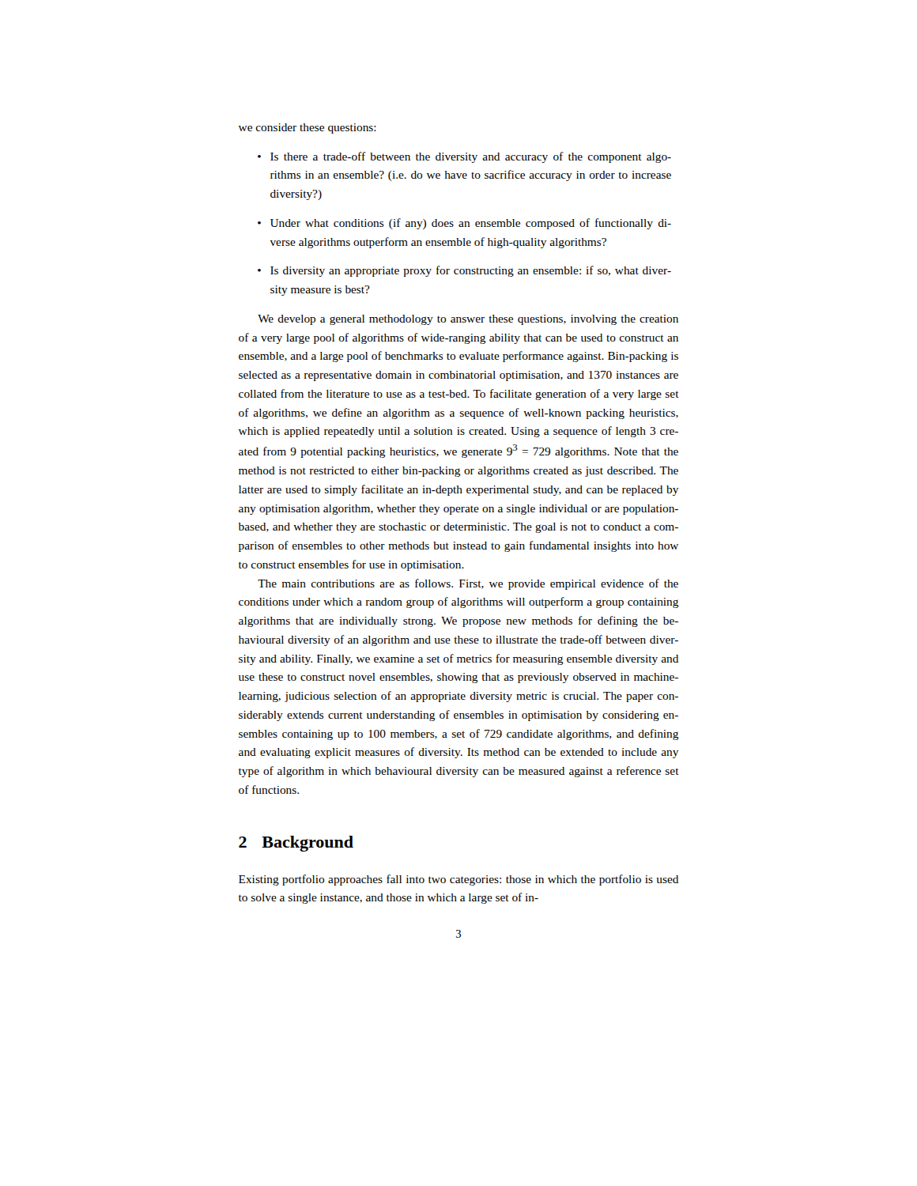we consider these questions:
Is there a trade-off between the diversity and accuracy of the component algorithms in an ensemble? (i.e. do we have to sacrifice accuracy in order to increase diversity?)
Under what conditions (if any) does an ensemble composed of functionally diverse algorithms outperform an ensemble of high-quality algorithms?
Is diversity an appropriate proxy for constructing an ensemble: if so, what diversity measure is best?
We develop a general methodology to answer these questions, involving the creation of a very large pool of algorithms of wide-ranging ability that can be used to construct an ensemble, and a large pool of benchmarks to evaluate performance against. Bin-packing is selected as a representative domain in combinatorial optimisation, and 1370 instances are collated from the literature to use as a test-bed. To facilitate generation of a very large set of algorithms, we define an algorithm as a sequence of well-known packing heuristics, which is applied repeatedly until a solution is created. Using a sequence of length 3 created from 9 potential packing heuristics, we generate 93 = 729 algorithms. Note that the method is not restricted to either bin-packing or algorithms created as just described. The latter are used to simply facilitate an in-depth experimental study, and can be replaced by any optimisation algorithm, whether they operate on a single individual or are population-based, and whether they are stochastic or deterministic. The goal is not to conduct a comparison of ensembles to other methods but instead to gain fundamental insights into how to construct ensembles for use in optimisation.
The main contributions are as follows. First, we provide empirical evidence of the conditions under which a random group of algorithms will outperform a group containing algorithms that are individually strong. We propose new methods for defining the behavioural diversity of an algorithm and use these to illustrate the trade-off between diversity and ability. Finally, we examine a set of metrics for measuring ensemble diversity and use these to construct novel ensembles, showing that as previously observed in machine-learning, judicious selection of an appropriate diversity metric is crucial. The paper considerably extends current understanding of ensembles in optimisation by considering ensembles containing up to 100 members, a set of 729 candidate algorithms, and defining and evaluating explicit measures of diversity. Its method can be extended to include any type of algorithm in which behavioural diversity can be measured against a reference set of functions.
2 Background
Existing portfolio approaches fall into two categories: those in which the portfolio is used to solve a single instance, and those in which a large set of in-
3